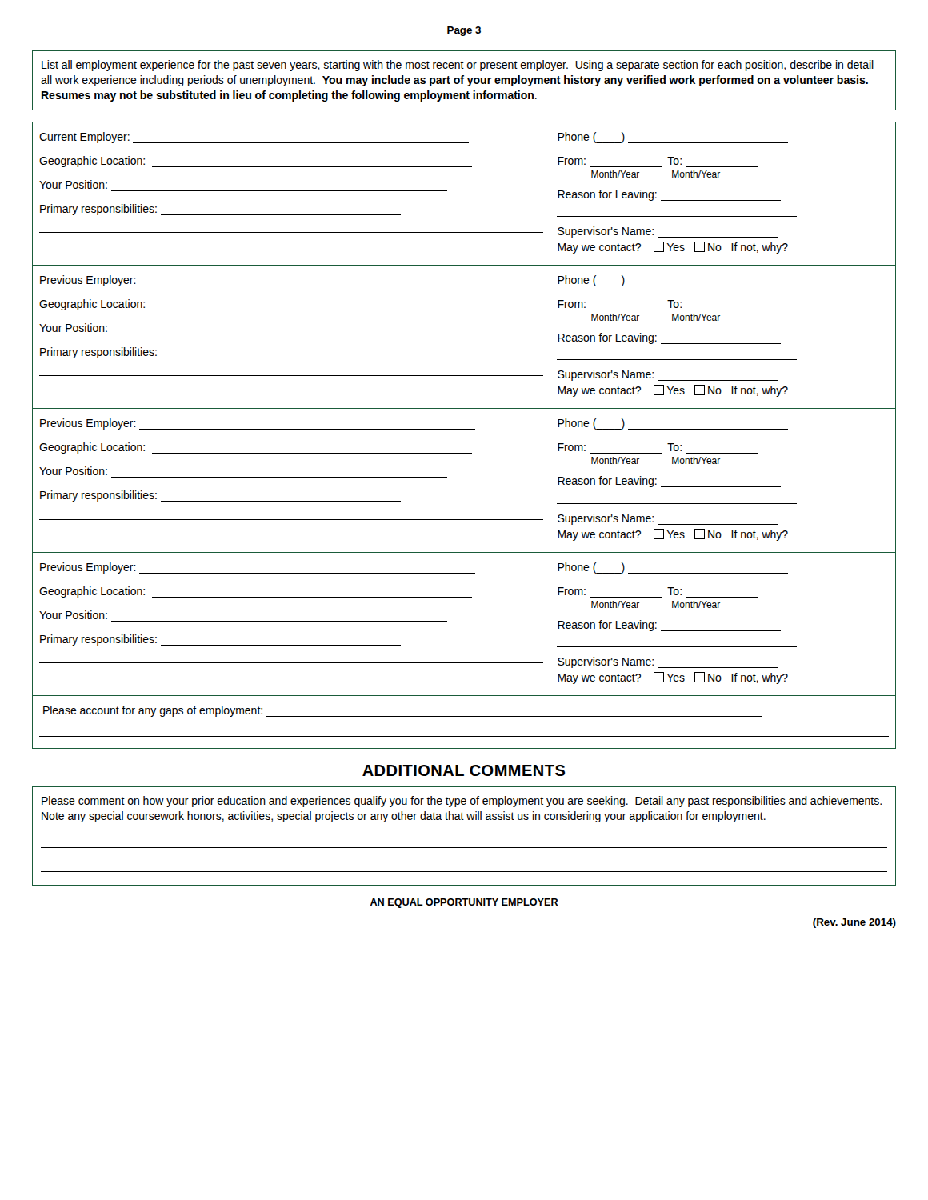Page 3
List all employment experience for the past seven years, starting with the most recent or present employer. Using a separate section for each position, describe in detail all work experience including periods of unemployment. You may include as part of your employment history any verified work performed on a volunteer basis. Resumes may not be substituted in lieu of completing the following employment information.
| Current Employer: Geographic Location: Your Position: Primary responsibilities: | Phone (____) From: To: Month/Year Month/Year Reason for Leaving: Supervisor's Name: May we contact? Yes No If not, why? |
| Previous Employer: Geographic Location: Your Position: Primary responsibilities: | Phone (____) From: To: Month/Year Month/Year Reason for Leaving: Supervisor's Name: May we contact? Yes No If not, why? |
| Previous Employer: Geographic Location: Your Position: Primary responsibilities: | Phone (____) From: To: Month/Year Month/Year Reason for Leaving: Supervisor's Name: May we contact? Yes No If not, why? |
| Previous Employer: Geographic Location: Your Position: Primary responsibilities: | Phone (____) From: To: Month/Year Month/Year Reason for Leaving: Supervisor's Name: May we contact? Yes No If not, why? |
Please account for any gaps of employment:
ADDITIONAL COMMENTS
Please comment on how your prior education and experiences qualify you for the type of employment you are seeking. Detail any past responsibilities and achievements. Note any special coursework honors, activities, special projects or any other data that will assist us in considering your application for employment.
AN EQUAL OPPORTUNITY EMPLOYER
(Rev. June 2014)